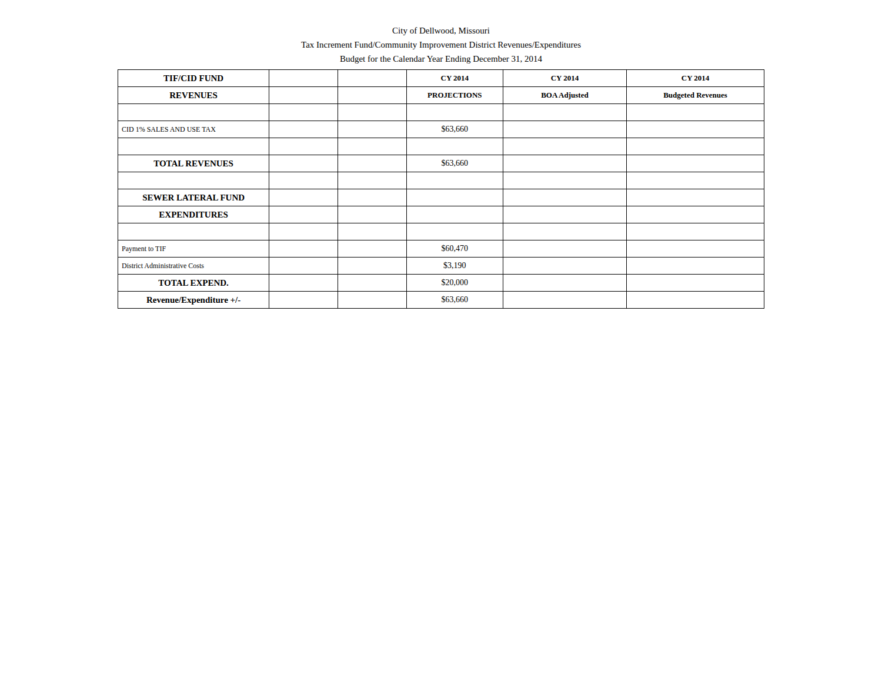City of Dellwood, Missouri
Tax Increment Fund/Community Improvement District Revenues/Expenditures
Budget for the Calendar Year Ending December 31, 2014
| TIF/CID FUND | | | CY 2014 | CY 2014 | CY 2014 |
| REVENUES | | | PROJECTIONS | BOA Adjusted | Budgeted Revenues |
| CID 1% SALES AND USE TAX | | | $63,660 | | |
| TOTAL REVENUES | | | $63,660 | | |
| SEWER LATERAL FUND | | | | | |
| EXPENDITURES | | | | | |
| Payment to TIF | | | $60,470 | | |
| District Administrative Costs | | | $3,190 | | |
| TOTAL EXPEND. | | | $20,000 | | |
| Revenue/Expenditure +/- | | | $63,660 | | |